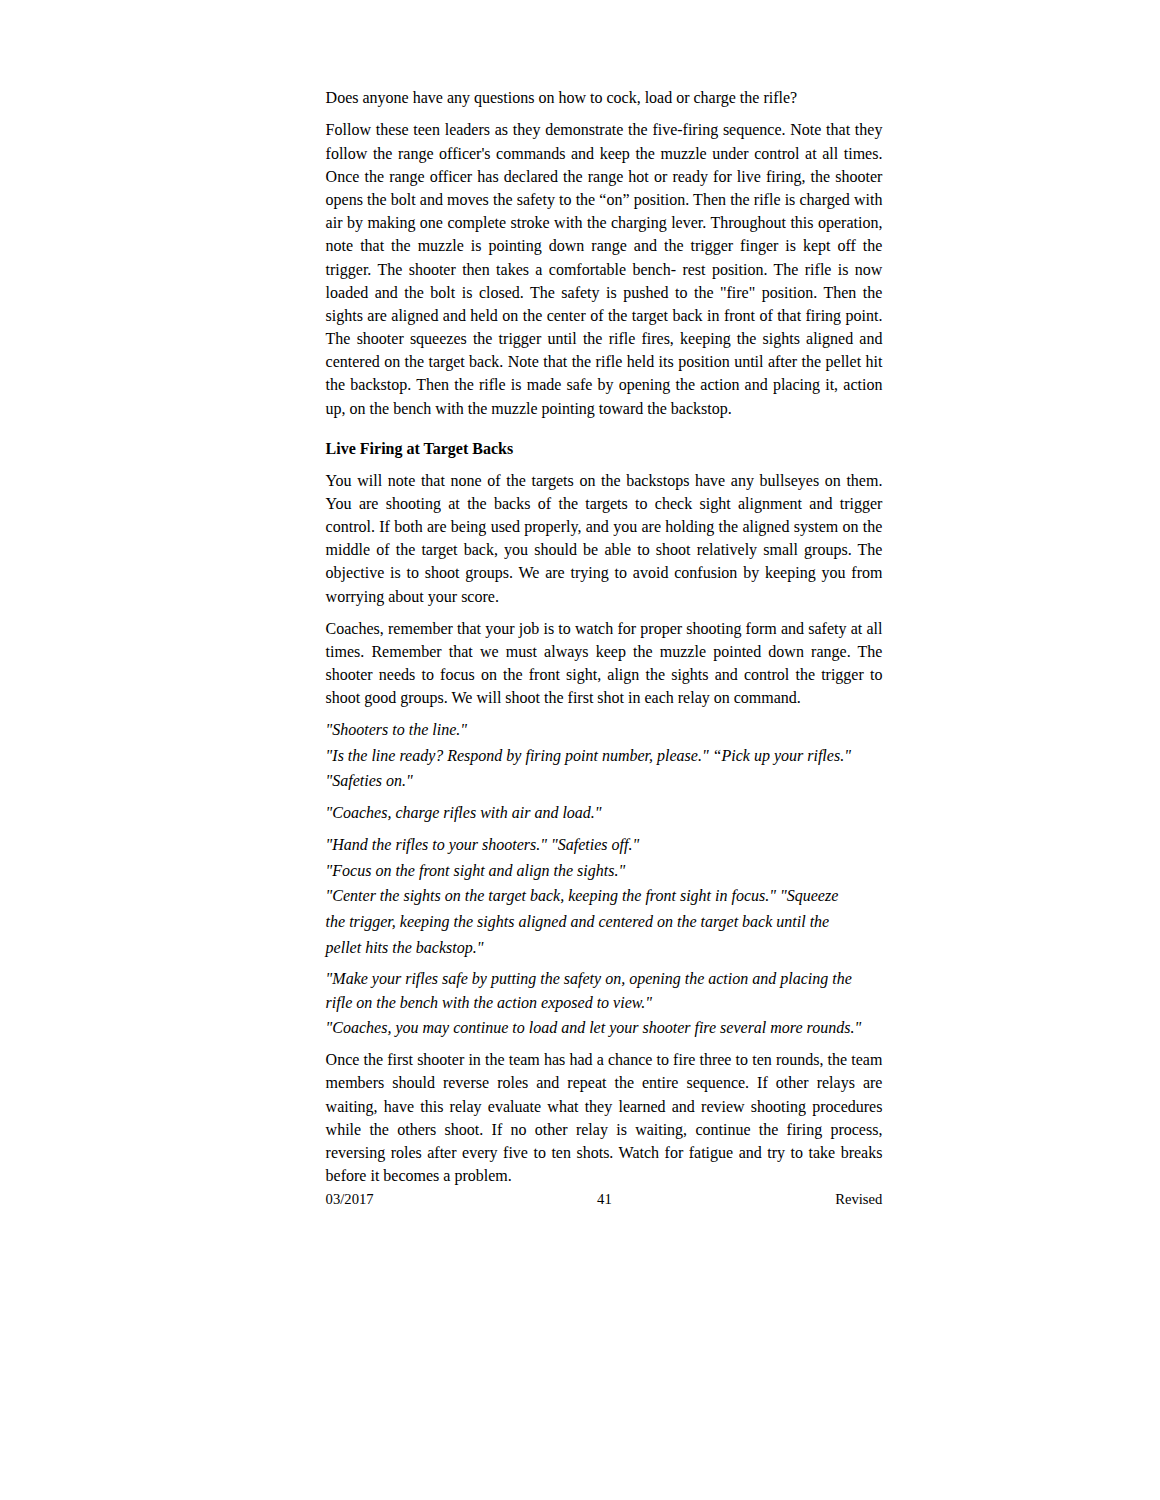Does anyone have any questions on how to cock, load or charge the rifle?
Follow these teen leaders as they demonstrate the five-firing sequence. Note that they follow the range officer's commands and keep the muzzle under control at all times. Once the range officer has declared the range hot or ready for live firing, the shooter opens the bolt and moves the safety to the “on” position. Then the rifle is charged with air by making one complete stroke with the charging lever. Throughout this operation, note that the muzzle is pointing down range and the trigger finger is kept off the trigger. The shooter then takes a comfortable bench- rest position. The rifle is now loaded and the bolt is closed. The safety is pushed to the "fire" position. Then the sights are aligned and held on the center of the target back in front of that firing point. The shooter squeezes the trigger until the rifle fires, keeping the sights aligned and centered on the target back. Note that the rifle held its position until after the pellet hit the backstop. Then the rifle is made safe by opening the action and placing it, action up, on the bench with the muzzle pointing toward the backstop.
Live Firing at Target Backs
You will note that none of the targets on the backstops have any bullseyes on them. You are shooting at the backs of the targets to check sight alignment and trigger control. If both are being used properly, and you are holding the aligned system on the middle of the target back, you should be able to shoot relatively small groups. The objective is to shoot groups. We are trying to avoid confusion by keeping you from worrying about your score.
Coaches, remember that your job is to watch for proper shooting form and safety at all times. Remember that we must always keep the muzzle pointed down range. The shooter needs to focus on the front sight, align the sights and control the trigger to shoot good groups. We will shoot the first shot in each relay on command.
"Shooters to the line."
"Is the line ready? Respond by firing point number, please." “Pick up your rifles."
"Safeties on."
"Coaches, charge rifles with air and load."
"Hand the rifles to your shooters." "Safeties off."
"Focus on the front sight and align the sights."
"Center the sights on the target back, keeping the front sight in focus." "Squeeze
the trigger, keeping the sights aligned and centered on the target back until the
pellet hits the backstop."
"Make your rifles safe by putting the safety on, opening the action and placing the rifle on the bench with the action exposed to view."
"Coaches, you may continue to load and let your shooter fire several more rounds."
Once the first shooter in the team has had a chance to fire three to ten rounds, the team members should reverse roles and repeat the entire sequence. If other relays are waiting, have this relay evaluate what they learned and review shooting procedures while the others shoot. If no other relay is waiting, continue the firing process, reversing roles after every five to ten shots. Watch for fatigue and try to take breaks before it becomes a problem.
03/2017 41 Revised